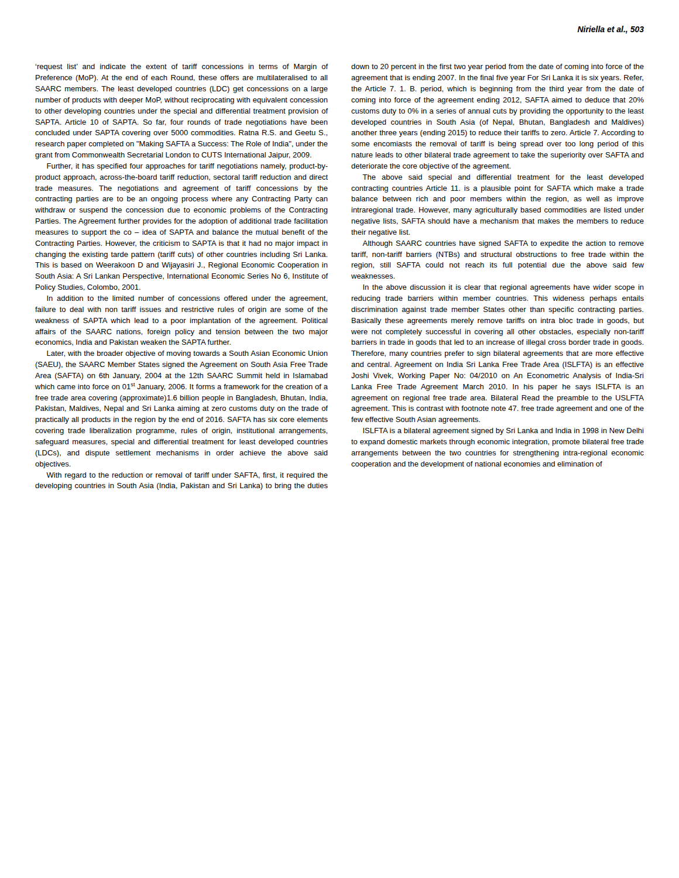Niriella et al., 503
‘request list’ and indicate the extent of tariff concessions in terms of Margin of Preference (MoP). At the end of each Round, these offers are multilateralised to all SAARC members. The least developed countries (LDC) get concessions on a large number of products with deeper MoP, without reciprocating with equivalent concession to other developing countries under the special and differential treatment provision of SAPTA. Article 10 of SAPTA. So far, four rounds of trade negotiations have been concluded under SAPTA covering over 5000 commodities. Ratna R.S. and Geetu S., research paper completed on "Making SAFTA a Success: The Role of India", under the grant from Commonwealth Secretarial London to CUTS International Jaipur, 2009.
Further, it has specified four approaches for tariff negotiations namely, product-by-product approach, across-the-board tariff reduction, sectoral tariff reduction and direct trade measures. The negotiations and agreement of tariff concessions by the contracting parties are to be an ongoing process where any Contracting Party can withdraw or suspend the concession due to economic problems of the Contracting Parties. The Agreement further provides for the adoption of additional trade facilitation measures to support the co – idea of SAPTA and balance the mutual benefit of the Contracting Parties. However, the criticism to SAPTA is that it had no major impact in changing the existing tarde pattern (tariff cuts) of other countries including Sri Lanka. This is based on Weerakoon D and Wijayasiri J., Regional Economic Cooperation in South Asia: A Sri Lankan Perspective, International Economic Series No 6, Institute of Policy Studies, Colombo, 2001.
In addition to the limited number of concessions offered under the agreement, failure to deal with non tariff issues and restrictive rules of origin are some of the weakness of SAPTA which lead to a poor implantation of the agreement. Political affairs of the SAARC nations, foreign policy and tension between the two major economics, India and Pakistan weaken the SAPTA further.
Later, with the broader objective of moving towards a South Asian Economic Union (SAEU), the SAARC Member States signed the Agreement on South Asia Free Trade Area (SAFTA) on 6th January, 2004 at the 12th SAARC Summit held in Islamabad which came into force on 01st January, 2006. It forms a framework for the creation of a free trade area covering (approximate)1.6 billion people in Bangladesh, Bhutan, India, Pakistan, Maldives, Nepal and Sri Lanka aiming at zero customs duty on the trade of practically all products in the region by the end of 2016. SAFTA has six core elements covering trade liberalization programme, rules of origin, institutional arrangements, safeguard measures, special and differential treatment for least developed countries (LDCs), and dispute settlement mechanisms in order achieve the above said objectives.
With regard to the reduction or removal of tariff under SAFTA, first, it required the developing countries in South Asia (India, Pakistan and Sri Lanka) to bring the duties down to 20 percent in the first two year period from the date of coming into force of the agreement that is ending 2007. In the final five year For Sri Lanka it is six years. Refer, the Article 7. 1. B. period, which is beginning from the third year from the date of coming into force of the agreement ending 2012, SAFTA aimed to deduce that 20% customs duty to 0% in a series of annual cuts by providing the opportunity to the least developed countries in South Asia (of Nepal, Bhutan, Bangladesh and Maldives) another three years (ending 2015) to reduce their tariffs to zero. Article 7. According to some encomiasts the removal of tariff is being spread over too long period of this nature leads to other bilateral trade agreement to take the superiority over SAFTA and deteriorate the core objective of the agreement.
The above said special and differential treatment for the least developed contracting countries Article 11. is a plausible point for SAFTA which make a trade balance between rich and poor members within the region, as well as improve intraregional trade. However, many agriculturally based commodities are listed under negative lists, SAFTA should have a mechanism that makes the members to reduce their negative list.
Although SAARC countries have signed SAFTA to expedite the action to remove tariff, non-tariff barriers (NTBs) and structural obstructions to free trade within the region, still SAFTA could not reach its full potential due the above said few weaknesses.
In the above discussion it is clear that regional agreements have wider scope in reducing trade barriers within member countries. This wideness perhaps entails discrimination against trade member States other than specific contracting parties. Basically these agreements merely remove tariffs on intra bloc trade in goods, but were not completely successful in covering all other obstacles, especially non-tariff barriers in trade in goods that led to an increase of illegal cross border trade in goods. Therefore, many countries prefer to sign bilateral agreements that are more effective and central. Agreement on India Sri Lanka Free Trade Area (ISLFTA) is an effective Joshi Vivek, Working Paper No: 04/2010 on An Econometric Analysis of India-Sri Lanka Free Trade Agreement March 2010. In his paper he says ISLFTA is an agreement on regional free trade area. Bilateral Read the preamble to the USLFTA agreement. This is contrast with footnote note 47. free trade agreement and one of the few effective South Asian agreements.
ISLFTA is a bilateral agreement signed by Sri Lanka and India in 1998 in New Delhi to expand domestic markets through economic integration, promote bilateral free trade arrangements between the two countries for strengthening intra-regional economic cooperation and the development of national economies and elimination of